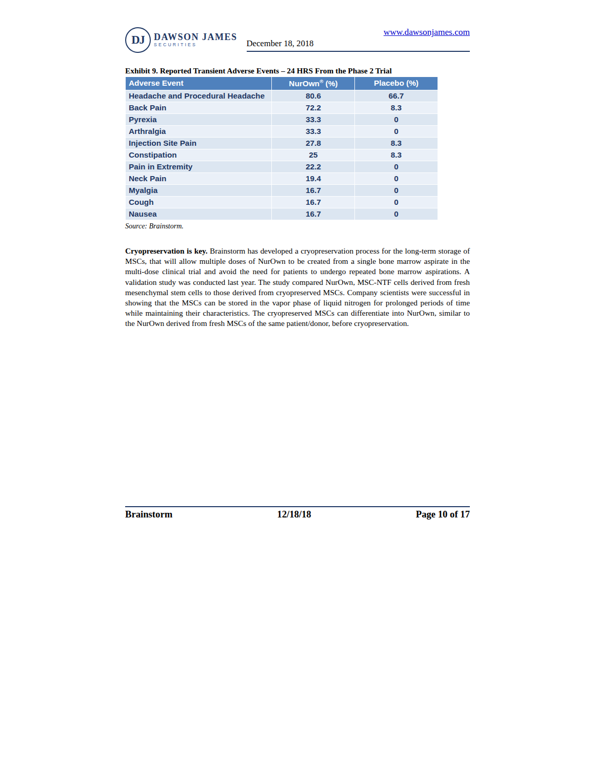DJ
DAWSON JAMES
SECURITIES
www.dawsonjames.com
December 18, 2018
Exhibit 9. Reported Transient Adverse Events – 24 HRS From the Phase 2 Trial
| Adverse Event | NurOwn ® (%) | Placebo (%) |
| --- | --- | --- |
| Headache and Procedural Headache | 80.6 | 66.7 |
| Back Pain | 72.2 | 8.3 |
| Pyrexia | 33.3 | 0 |
| Arthralgia | 33.3 | 0 |
| Injection Site Pain | 27.8 | 8.3 |
| Constipation | 25 | 8.3 |
| Pain in Extremity | 22.2 | 0 |
| Neck Pain | 19.4 | 0 |
| Myalgia | 16.7 | 0 |
| Cough | 16.7 | 0 |
| Nausea | 16.7 | 0 |
Source: Brainstorm.
Cryopreservation is key. Brainstorm has developed a cryopreservation process for the long-term storage of MSCs, that will allow multiple doses of NurOwn to be created from a single bone marrow aspirate in the multi-dose clinical trial and avoid the need for patients to undergo repeated bone marrow aspirations. A validation study was conducted last year. The study compared NurOwn, MSC-NTF cells derived from fresh mesenchymal stem cells to those derived from cryopreserved MSCs. Company scientists were successful in showing that the MSCs can be stored in the vapor phase of liquid nitrogen for prolonged periods of time while maintaining their characteristics. The cryopreserved MSCs can differentiate into NurOwn, similar to the NurOwn derived from fresh MSCs of the same patient/donor, before cryopreservation.
Brainstorm
12/18/18
Page 10 of 17